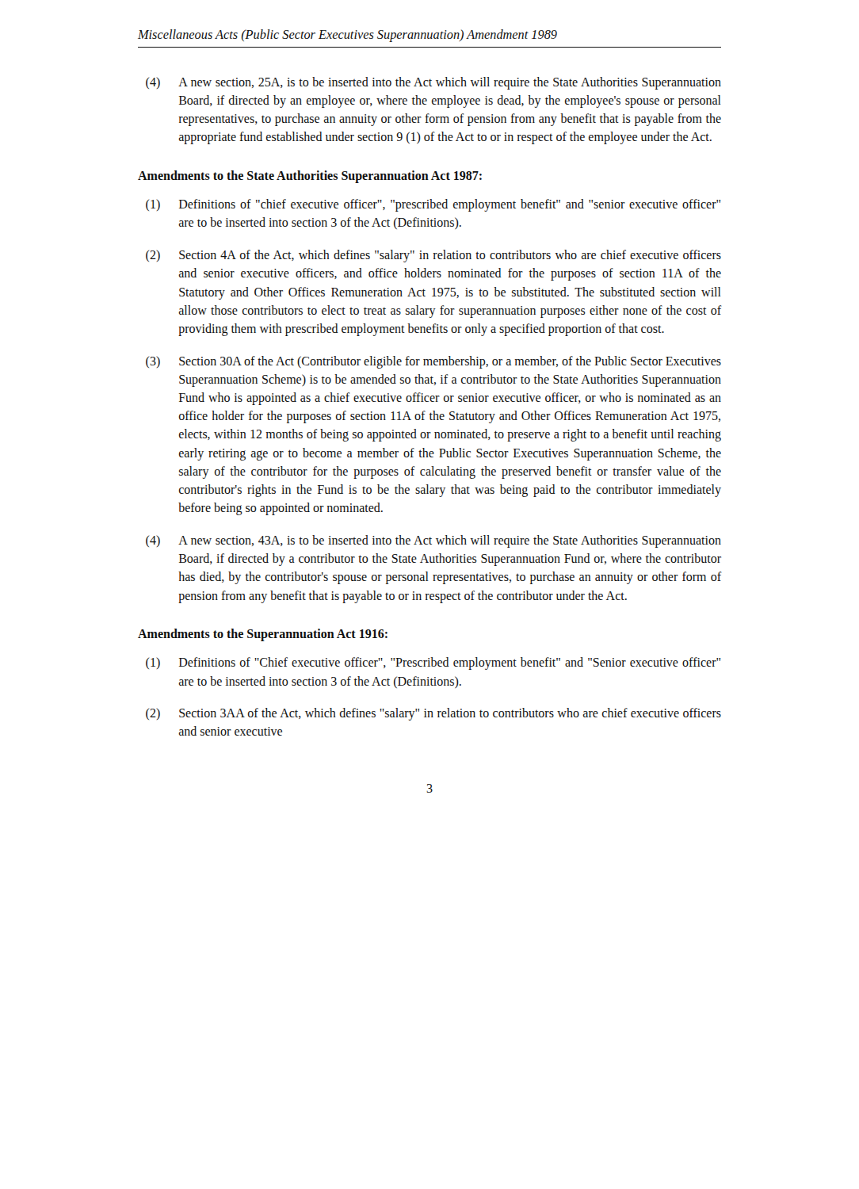Miscellaneous Acts (Public Sector Executives Superannuation) Amendment 1989
(4) A new section, 25A, is to be inserted into the Act which will require the State Authorities Superannuation Board, if directed by an employee or, where the employee is dead, by the employee's spouse or personal representatives, to purchase an annuity or other form of pension from any benefit that is payable from the appropriate fund established under section 9 (1) of the Act to or in respect of the employee under the Act.
Amendments to the State Authorities Superannuation Act 1987:
(1) Definitions of "chief executive officer", "prescribed employment benefit" and "senior executive officer" are to be inserted into section 3 of the Act (Definitions).
(2) Section 4A of the Act, which defines "salary" in relation to contributors who are chief executive officers and senior executive officers, and office holders nominated for the purposes of section 11A of the Statutory and Other Offices Remuneration Act 1975, is to be substituted. The substituted section will allow those contributors to elect to treat as salary for superannuation purposes either none of the cost of providing them with prescribed employment benefits or only a specified proportion of that cost.
(3) Section 30A of the Act (Contributor eligible for membership, or a member, of the Public Sector Executives Superannuation Scheme) is to be amended so that, if a contributor to the State Authorities Superannuation Fund who is appointed as a chief executive officer or senior executive officer, or who is nominated as an office holder for the purposes of section 11A of the Statutory and Other Offices Remuneration Act 1975, elects, within 12 months of being so appointed or nominated, to preserve a right to a benefit until reaching early retiring age or to become a member of the Public Sector Executives Superannuation Scheme, the salary of the contributor for the purposes of calculating the preserved benefit or transfer value of the contributor's rights in the Fund is to be the salary that was being paid to the contributor immediately before being so appointed or nominated.
(4) A new section, 43A, is to be inserted into the Act which will require the State Authorities Superannuation Board, if directed by a contributor to the State Authorities Superannuation Fund or, where the contributor has died, by the contributor's spouse or personal representatives, to purchase an annuity or other form of pension from any benefit that is payable to or in respect of the contributor under the Act.
Amendments to the Superannuation Act 1916:
(1) Definitions of "Chief executive officer", "Prescribed employment benefit" and "Senior executive officer" are to be inserted into section 3 of the Act (Definitions).
(2) Section 3AA of the Act, which defines "salary" in relation to contributors who are chief executive officers and senior executive
3